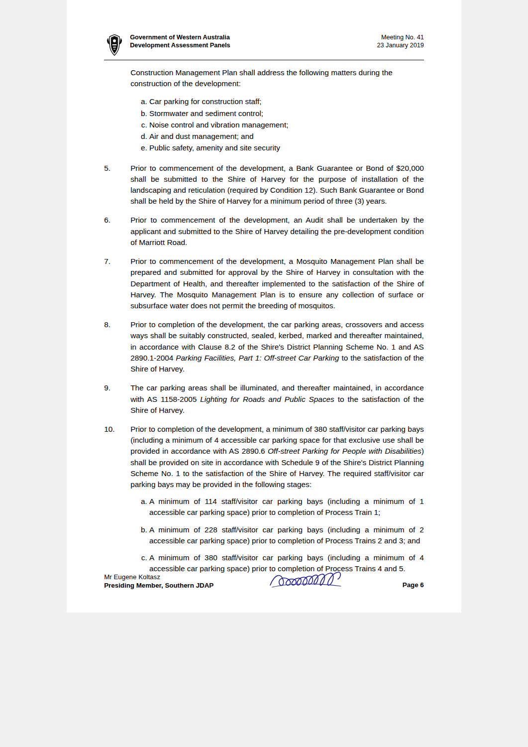Government of Western Australia
Development Assessment Panels
Meeting No. 41
23 January 2019
Construction Management Plan shall address the following matters during the construction of the development:
Car parking for construction staff;
Stormwater and sediment control;
Noise control and vibration management;
Air and dust management; and
Public safety, amenity and site security
5.
Prior to commencement of the development, a Bank Guarantee or Bond of $20,000 shall be submitted to the Shire of Harvey for the purpose of installation of the landscaping and reticulation (required by Condition 12). Such Bank Guarantee or Bond shall be held by the Shire of Harvey for a minimum period of three (3) years.
6.
Prior to commencement of the development, an Audit shall be undertaken by the applicant and submitted to the Shire of Harvey detailing the pre-development condition of Marriott Road.
7.
Prior to commencement of the development, a Mosquito Management Plan shall be prepared and submitted for approval by the Shire of Harvey in consultation with the Department of Health, and thereafter implemented to the satisfaction of the Shire of Harvey. The Mosquito Management Plan is to ensure any collection of surface or subsurface water does not permit the breeding of mosquitos.
8.
Prior to completion of the development, the car parking areas, crossovers and access ways shall be suitably constructed, sealed, kerbed, marked and thereafter maintained, in accordance with Clause 8.2 of the Shire's District Planning Scheme No. 1 and AS 2890.1-2004 Parking Facilities, Part 1: Off-street Car Parking to the satisfaction of the Shire of Harvey.
9.
The car parking areas shall be illuminated, and thereafter maintained, in accordance with AS 1158-2005 Lighting for Roads and Public Spaces to the satisfaction of the Shire of Harvey.
10.
Prior to completion of the development, a minimum of 380 staff/visitor car parking bays (including a minimum of 4 accessible car parking space for that exclusive use shall be provided in accordance with AS 2890.6 Off-street Parking for People with Disabilities) shall be provided on site in accordance with Schedule 9 of the Shire's District Planning Scheme No. 1 to the satisfaction of the Shire of Harvey. The required staff/visitor car parking bays may be provided in the following stages:
A minimum of 114 staff/visitor car parking bays (including a minimum of 1 accessible car parking space) prior to completion of Process Train 1;
A minimum of 228 staff/visitor car parking bays (including a minimum of 2 accessible car parking space) prior to completion of Process Trains 2 and 3; and
A minimum of 380 staff/visitor car parking bays (including a minimum of 4 accessible car parking space) prior to completion of Process Trains 4 and 5.
Mr Eugene Koltasz Presiding Member, Southern JDAP
Page 6